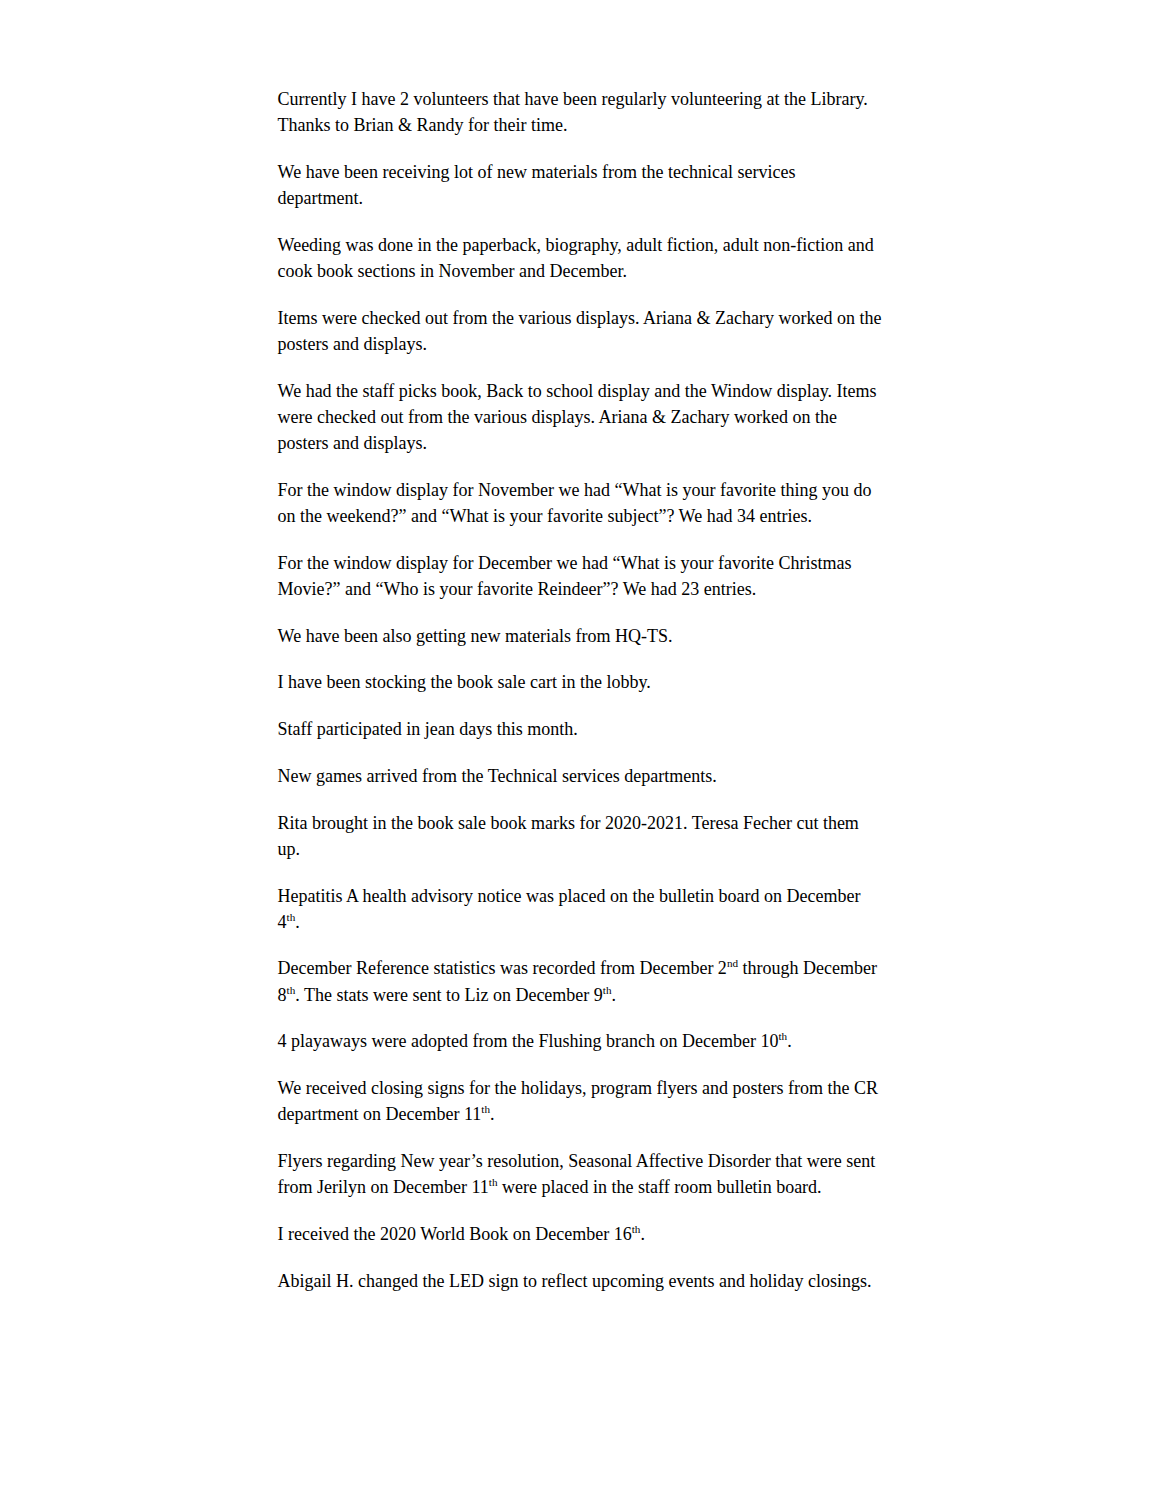Currently I have 2 volunteers that have been regularly volunteering at the Library. Thanks to Brian & Randy for their time.
We have been receiving lot of new materials from the technical services department.
Weeding was done in the paperback, biography, adult fiction, adult non-fiction and cook book sections in November and December.
Items were checked out from the various displays. Ariana & Zachary worked on the posters and displays.
We had the staff picks book, Back to school display and the Window display. Items were checked out from the various displays. Ariana & Zachary worked on the posters and displays.
For the window display for November we had “What is your favorite thing you do on the weekend?” and “What is your favorite subject”? We had 34 entries.
For the window display for December we had “What is your favorite Christmas Movie?” and “Who is your favorite Reindeer”? We had 23 entries.
We have been also getting new materials from HQ-TS.
I have been stocking the book sale cart in the lobby.
Staff participated in jean days this month.
New games arrived from the Technical services departments.
Rita brought in the book sale book marks for 2020-2021. Teresa Fecher cut them up.
Hepatitis A health advisory notice was placed on the bulletin board on December 4th.
December Reference statistics was recorded from December 2nd through December 8th. The stats were sent to Liz on December 9th.
4 playaways were adopted from the Flushing branch on December 10th.
We received closing signs for the holidays, program flyers and posters from the CR department on December 11th.
Flyers regarding New year’s resolution, Seasonal Affective Disorder that were sent from Jerilyn on December 11th were placed in the staff room bulletin board.
I received the 2020 World Book on December 16th.
Abigail H. changed the LED sign to reflect upcoming events and holiday closings.